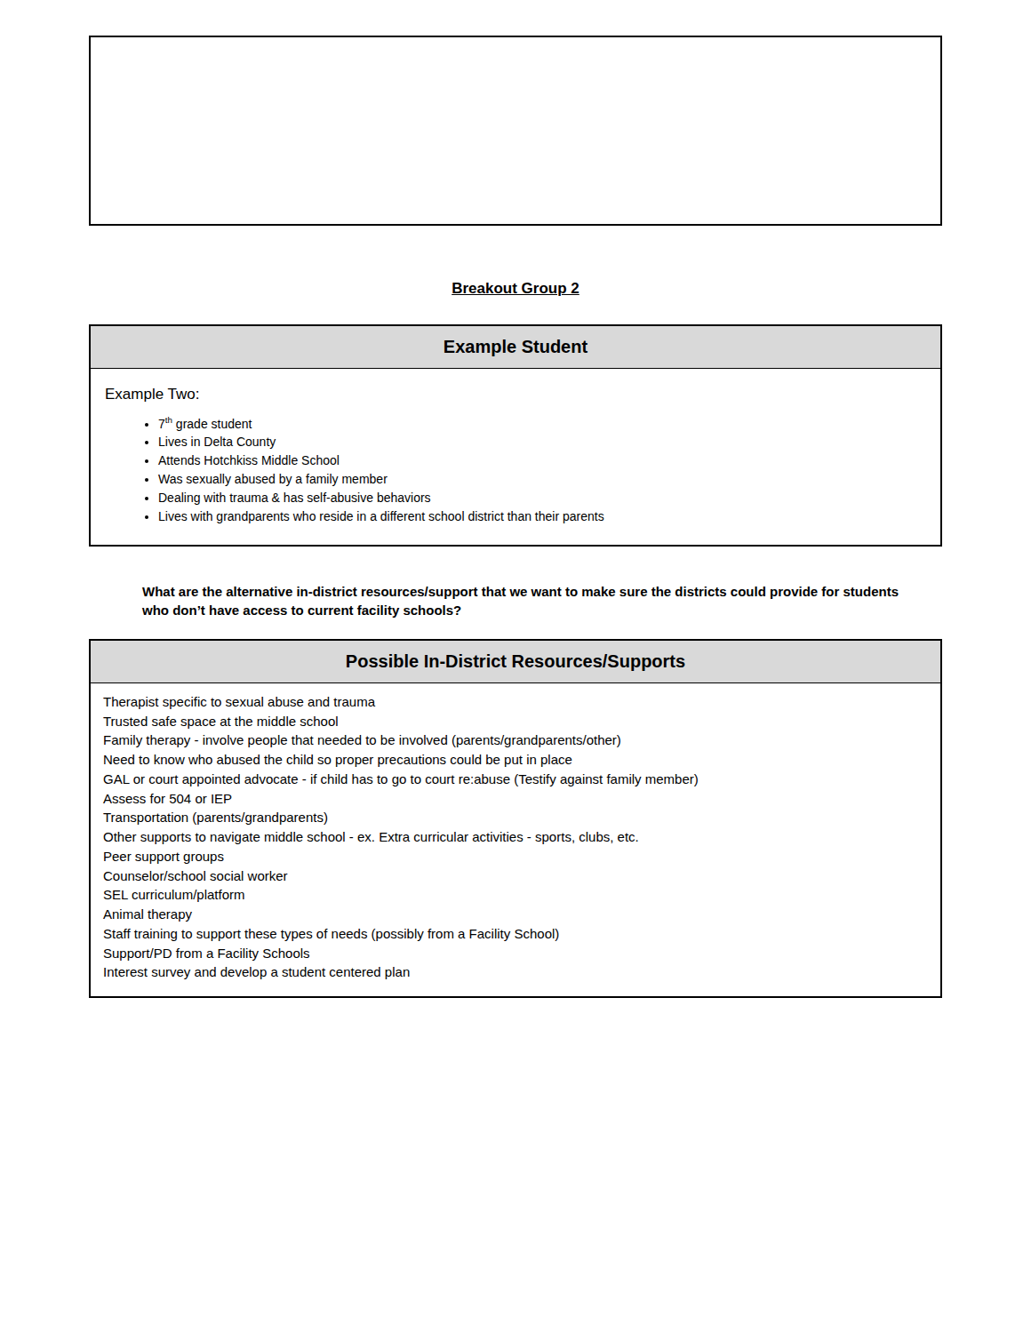Breakout Group 2
Example Student
Example Two:
7th grade student
Lives in Delta County
Attends Hotchkiss Middle School
Was sexually abused by a family member
Dealing with trauma & has self-abusive behaviors
Lives with grandparents who reside in a different school district than their parents
What are the alternative in-district resources/support that we want to make sure the districts could provide for students who don’t have access to current facility schools?
Possible In-District Resources/Supports
Therapist specific to sexual abuse and trauma
Trusted safe space at the middle school
Family therapy - involve people that needed to be involved (parents/grandparents/other)
Need to know who abused the child so proper precautions could be put in place
GAL or court appointed advocate - if child has to go to court re:abuse (Testify against family member)
Assess for 504 or IEP
Transportation (parents/grandparents)
Other supports to navigate middle school - ex. Extra curricular activities - sports, clubs, etc.
Peer support groups
Counselor/school social worker
SEL curriculum/platform
Animal therapy
Staff training to support these types of needs (possibly from a Facility School)
Support/PD from a Facility Schools
Interest survey and develop a student centered plan